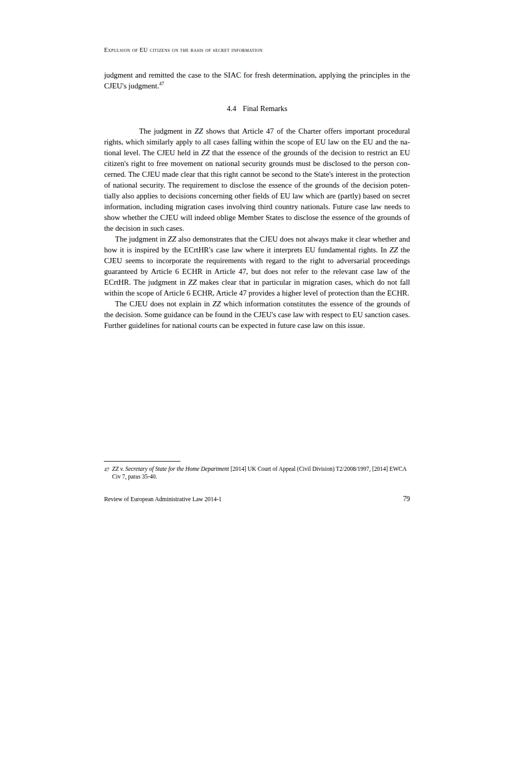Expulsion of EU citizens on the basis of secret information
judgment and remitted the case to the SIAC for fresh determination, applying the principles in the CJEU's judgment.47
4.4 Final Remarks
The judgment in ZZ shows that Article 47 of the Charter offers important procedural rights, which similarly apply to all cases falling within the scope of EU law on the EU and the national level. The CJEU held in ZZ that the essence of the grounds of the decision to restrict an EU citizen's right to free movement on national security grounds must be disclosed to the person concerned. The CJEU made clear that this right cannot be second to the State's interest in the protection of national security. The requirement to disclose the essence of the grounds of the decision potentially also applies to decisions concerning other fields of EU law which are (partly) based on secret information, including migration cases involving third country nationals. Future case law needs to show whether the CJEU will indeed oblige Member States to disclose the essence of the grounds of the decision in such cases.
The judgment in ZZ also demonstrates that the CJEU does not always make it clear whether and how it is inspired by the ECrtHR's case law where it interprets EU fundamental rights. In ZZ the CJEU seems to incorporate the requirements with regard to the right to adversarial proceedings guaranteed by Article 6 ECHR in Article 47, but does not refer to the relevant case law of the ECrtHR. The judgment in ZZ makes clear that in particular in migration cases, which do not fall within the scope of Article 6 ECHR, Article 47 provides a higher level of protection than the ECHR.
The CJEU does not explain in ZZ which information constitutes the essence of the grounds of the decision. Some guidance can be found in the CJEU's case law with respect to EU sanction cases. Further guidelines for national courts can be expected in future case law on this issue.
47
ZZ v. Secretary of State for the Home Department [2014] UK Court of Appeal (Civil Division) T2/2008/1997, [2014] EWCA Civ 7, paras 35-40.
Review of European Administrative Law 2014-1
79